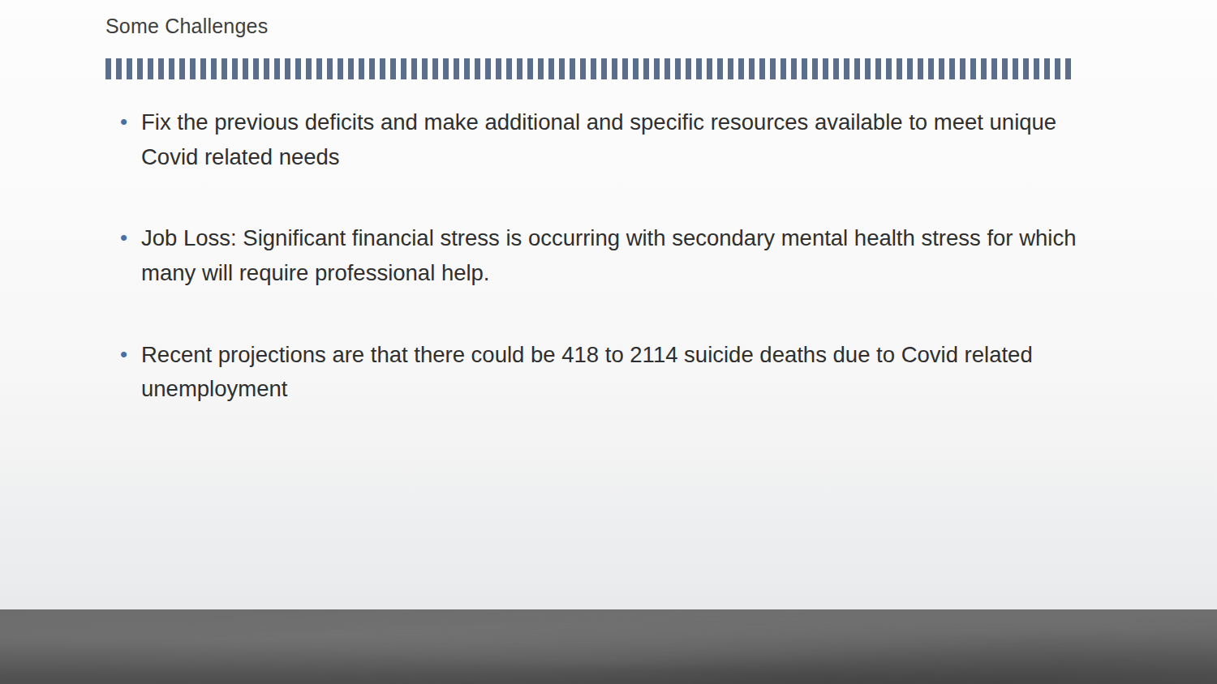Some Challenges
Fix the previous deficits and make additional and specific resources available to meet unique Covid related needs
Job Loss: Significant financial stress is occurring with secondary mental health stress for which many will require professional help.
Recent projections are that there could be 418 to 2114 suicide deaths due to Covid related unemployment